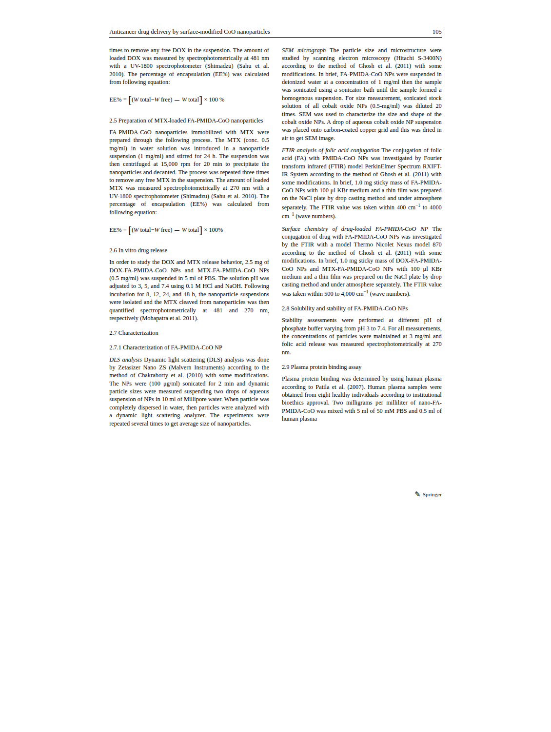Anticancer drug delivery by surface-modified CoO nanoparticles 105
times to remove any free DOX in the suspension. The amount of loaded DOX was measured by spectrophotometrically at 481 nm with a UV-1800 spectrophotometer (Shimadzu) (Sahu et al. 2010). The percentage of encapsulation (EE%) was calculated from following equation:
EE% = [(W total−W free) W total] × 100 %
2.5 Preparation of MTX-loaded FA-PMIDA-CoO nanoparticles
FA-PMIDA-CoO nanoparticles immobilized with MTX were prepared through the following process. The MTX (conc. 0.5 mg/ml) in water solution was introduced in a nanoparticle suspension (1 mg/ml) and stirred for 24 h. The suspension was then centrifuged at 15,000 rpm for 20 min to precipitate the nanoparticles and decanted. The process was repeated three times to remove any free MTX in the suspension. The amount of loaded MTX was measured spectrophotometrically at 270 nm with a UV-1800 spectrophotometer (Shimadzu) (Sahu et al. 2010). The percentage of encapsulation (EE%) was calculated from following equation:
EE% = [(W total−W free) W total] × 100%
2.6 In vitro drug release
In order to study the DOX and MTX release behavior, 2.5 mg of DOX-FA-PMIDA-CoO NPs and MTX-FA-PMIDA-CoO NPs (0.5 mg/ml) was suspended in 5 ml of PBS. The solution pH was adjusted to 3, 5, and 7.4 using 0.1 M HCl and NaOH. Following incubation for 8, 12, 24, and 48 h, the nanoparticle suspensions were isolated and the MTX cleaved from nanoparticles was then quantified spectrophotometrically at 481 and 270 nm, respectively (Mohapatra et al. 2011).
2.7 Characterization
2.7.1 Characterization of FA-PMIDA-CoO NP
DLS analysis Dynamic light scattering (DLS) analysis was done by Zetasizer Nano ZS (Malvern Instruments) according to the method of Chakraborty et al. (2010) with some modifications. The NPs were (100 μg/ml) sonicated for 2 min and dynamic particle sizes were measured suspending two drops of aqueous suspension of NPs in 10 ml of Millipore water. When particle was completely dispersed in water, then particles were analyzed with a dynamic light scattering analyzer. The experiments were repeated several times to get average size of nanoparticles.
SEM micrograph The particle size and microstructure were studied by scanning electron microscopy (Hitachi S-3400N) according to the method of Ghosh et al. (2011) with some modifications. In brief, FA-PMIDA-CoO NPs were suspended in deionized water at a concentration of 1 mg/ml then the sample was sonicated using a sonicator bath until the sample formed a homogenous suspension. For size measurement, sonicated stock solution of all cobalt oxide NPs (0.5-mg/ml) was diluted 20 times. SEM was used to characterize the size and shape of the cobalt oxide NPs. A drop of aqueous cobalt oxide NP suspension was placed onto carbon-coated copper grid and this was dried in air to get SEM image.
FTIR analysis of folic acid conjugation The conjugation of folic acid (FA) with PMIDA-CoO NPs was investigated by Fourier transform infrared (FTIR) model PerkinElmer Spectrum RXIFT-IR System according to the method of Ghosh et al. (2011) with some modifications. In brief, 1.0 mg sticky mass of FA-PMIDA-CoO NPs with 100 μl KBr medium and a thin film was prepared on the NaCl plate by drop casting method and under atmosphere separately. The FTIR value was taken within 400 cm−1 to 4000 cm−1 (wave numbers).
Surface chemistry of drug-loaded FA-PMIDA-CoO NP The conjugation of drug with FA-PMIDA-CoO NPs was investigated by the FTIR with a model Thermo Nicolet Nexus model 870 according to the method of Ghosh et al. (2011) with some modifications. In brief, 1.0 mg sticky mass of DOX-FA-PMIDA-CoO NPs and MTX-FA-PMIDA-CoO NPs with 100 μl KBr medium and a thin film was prepared on the NaCl plate by drop casting method and under atmosphere separately. The FTIR value was taken within 500 to 4,000 cm−1 (wave numbers).
2.8 Solubility and stability of FA-PMIDA-CoO NPs
Stability assessments were performed at different pH of phosphate buffer varying from pH 3 to 7.4. For all measurements, the concentrations of particles were maintained at 3 mg/ml and folic acid release was measured spectrophotometrically at 270 nm.
2.9 Plasma protein binding assay
Plasma protein binding was determined by using human plasma according to Patila et al. (2007). Human plasma samples were obtained from eight healthy individuals according to institutional bioethics approval. Two milligrams per milliliter of nano-FA-PMIDA-CoO was mixed with 5 ml of 50 mM PBS and 0.5 ml of human plasma
✎ Springer